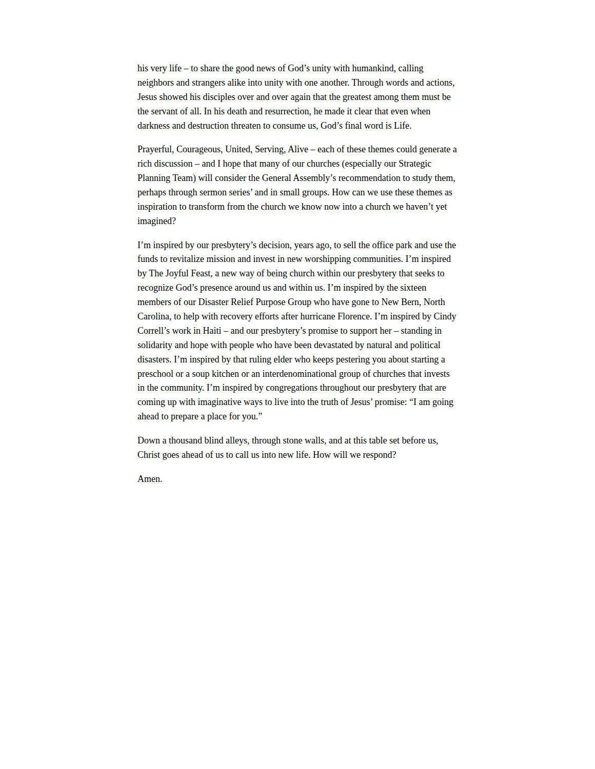his very life – to share the good news of God’s unity with humankind, calling neighbors and strangers alike into unity with one another. Through words and actions, Jesus showed his disciples over and over again that the greatest among them must be the servant of all. In his death and resurrection, he made it clear that even when darkness and destruction threaten to consume us, God’s final word is Life.
Prayerful, Courageous, United, Serving, Alive – each of these themes could generate a rich discussion – and I hope that many of our churches (especially our Strategic Planning Team) will consider the General Assembly’s recommendation to study them, perhaps through sermon series’ and in small groups. How can we use these themes as inspiration to transform from the church we know now into a church we haven’t yet imagined?
I’m inspired by our presbytery’s decision, years ago, to sell the office park and use the funds to revitalize mission and invest in new worshipping communities. I’m inspired by The Joyful Feast, a new way of being church within our presbytery that seeks to recognize God’s presence around us and within us. I’m inspired by the sixteen members of our Disaster Relief Purpose Group who have gone to New Bern, North Carolina, to help with recovery efforts after hurricane Florence. I’m inspired by Cindy Correll’s work in Haiti – and our presbytery’s promise to support her – standing in solidarity and hope with people who have been devastated by natural and political disasters. I’m inspired by that ruling elder who keeps pestering you about starting a preschool or a soup kitchen or an interdenominational group of churches that invests in the community. I’m inspired by congregations throughout our presbytery that are coming up with imaginative ways to live into the truth of Jesus’ promise: “I am going ahead to prepare a place for you.”
Down a thousand blind alleys, through stone walls, and at this table set before us, Christ goes ahead of us to call us into new life. How will we respond?
Amen.